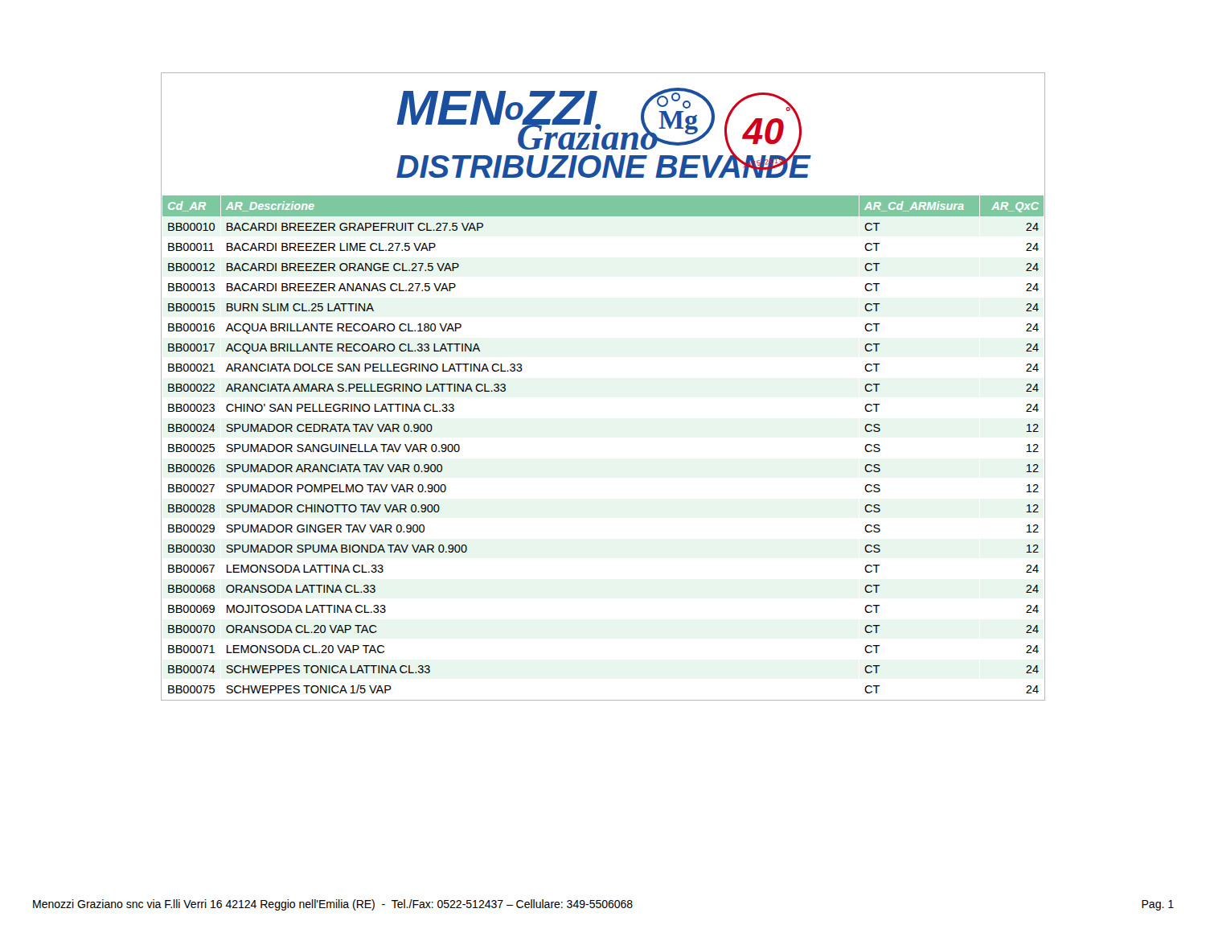MENo ZZI
Graziano
Mg
40
°
1975-2015
DISTRIBUZIONE BEVANDE
| Cd_AR | AR_Descrizione | AR_Cd_ARMisura | AR_QxC |
| --- | --- | --- | --- |
| BB00010 | BACARDI BREEZER GRAPEFRUIT CL.27.5 VAP | CT | 24 |
| BB00011 | BACARDI BREEZER LIME CL.27.5 VAP | CT | 24 |
| BB00012 | BACARDI BREEZER ORANGE CL.27.5 VAP | CT | 24 |
| BB00013 | BACARDI BREEZER ANANAS CL.27.5 VAP | CT | 24 |
| BB00015 | BURN SLIM CL.25 LATTINA | CT | 24 |
| BB00016 | ACQUA BRILLANTE RECOARO CL.180 VAP | CT | 24 |
| BB00017 | ACQUA BRILLANTE RECOARO CL.33 LATTINA | CT | 24 |
| BB00021 | ARANCIATA DOLCE SAN PELLEGRINO LATTINA CL.33 | CT | 24 |
| BB00022 | ARANCIATA AMARA S.PELLEGRINO LATTINA CL.33 | CT | 24 |
| BB00023 | CHINO' SAN PELLEGRINO LATTINA CL.33 | CT | 24 |
| BB00024 | SPUMADOR CEDRATA TAV VAR 0.900 | CS | 12 |
| BB00025 | SPUMADOR SANGUINELLA TAV VAR 0.900 | CS | 12 |
| BB00026 | SPUMADOR ARANCIATA TAV VAR 0.900 | CS | 12 |
| BB00027 | SPUMADOR POMPELMO TAV VAR 0.900 | CS | 12 |
| BB00028 | SPUMADOR CHINOTTO TAV VAR 0.900 | CS | 12 |
| BB00029 | SPUMADOR GINGER TAV VAR 0.900 | CS | 12 |
| BB00030 | SPUMADOR SPUMA BIONDA TAV VAR 0.900 | CS | 12 |
| BB00067 | LEMONSODA LATTINA CL.33 | CT | 24 |
| BB00068 | ORANSODA LATTINA CL.33 | CT | 24 |
| BB00069 | MOJITOSODA LATTINA CL.33 | CT | 24 |
| BB00070 | ORANSODA CL.20 VAP TAC | CT | 24 |
| BB00071 | LEMONSODA CL.20 VAP TAC | CT | 24 |
| BB00074 | SCHWEPPES TONICA LATTINA CL.33 | CT | 24 |
| BB00075 | SCHWEPPES TONICA 1/5 VAP | CT | 24 |
Menozzi Graziano snc via F.lli Verri 16 42124 Reggio nell'Emilia (RE) - Tel./Fax: 0522-512437 – Cellulare: 349-5506068
Pag. 1